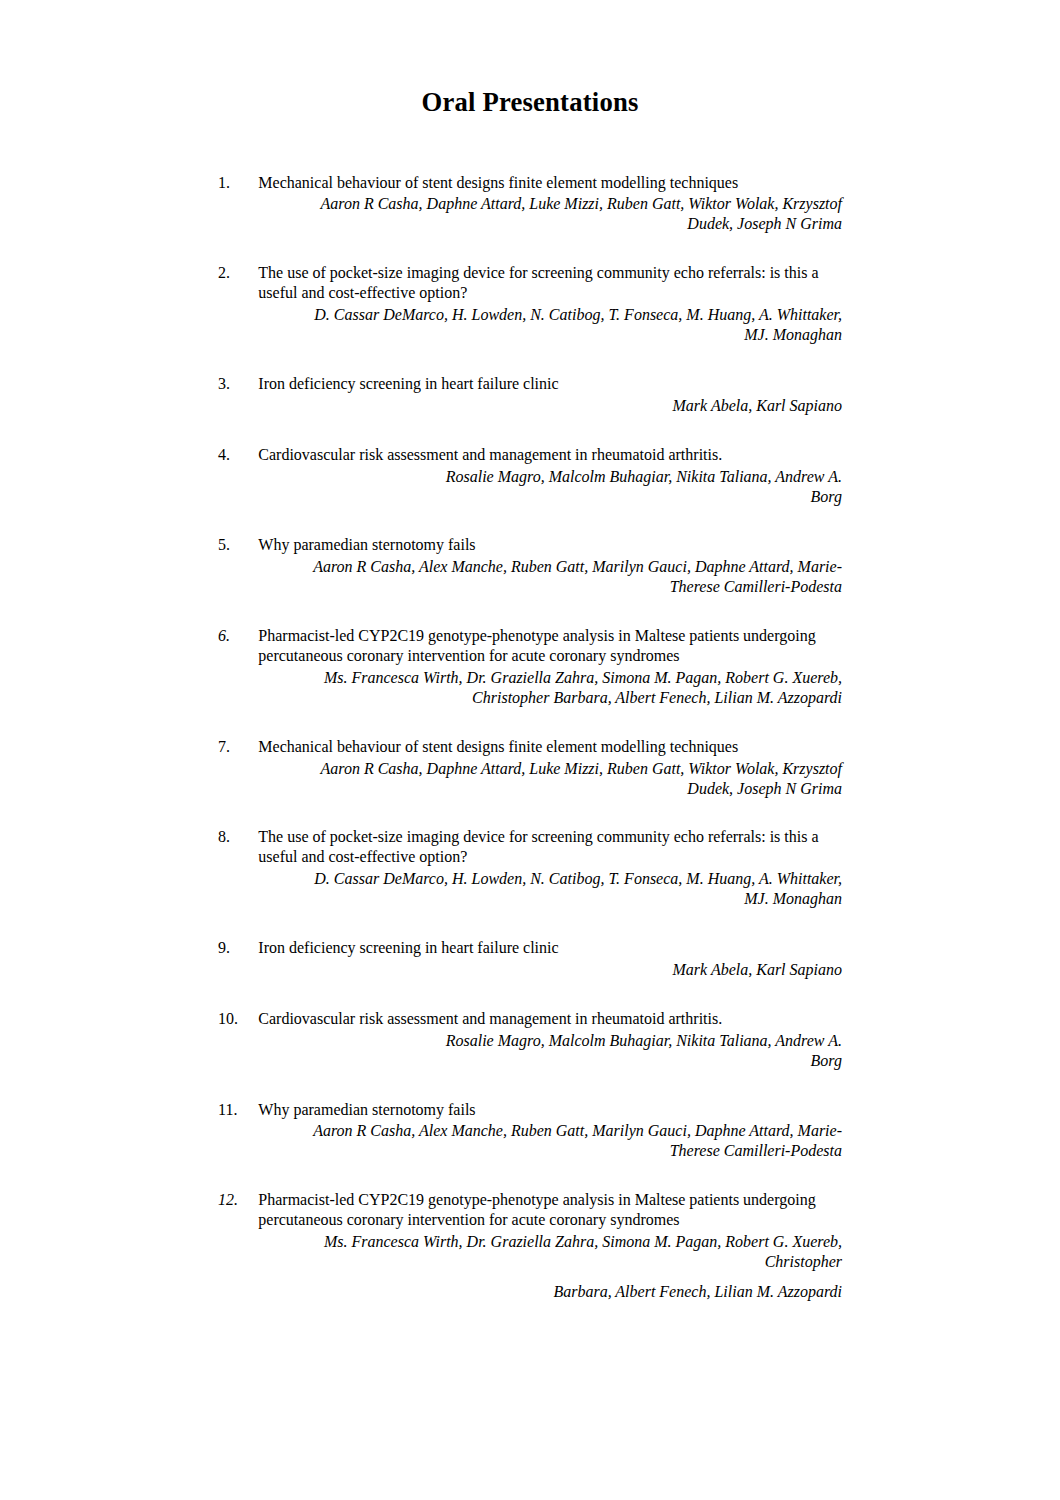Oral Presentations
Mechanical behaviour of stent designs finite element modelling techniques
Aaron R Casha, Daphne Attard, Luke Mizzi, Ruben Gatt, Wiktor Wolak, Krzysztof Dudek, Joseph N Grima
The use of pocket-size imaging device for screening community echo referrals: is this a useful and cost-effective option?
D. Cassar DeMarco, H. Lowden, N. Catibog, T. Fonseca, M. Huang, A. Whittaker, MJ. Monaghan
Iron deficiency screening in heart failure clinic
Mark Abela, Karl Sapiano
Cardiovascular risk assessment and management in rheumatoid arthritis.
Rosalie Magro, Malcolm Buhagiar, Nikita Taliana, Andrew A. Borg
Why paramedian sternotomy fails
Aaron R Casha, Alex Manche, Ruben Gatt, Marilyn Gauci, Daphne Attard, Marie-Therese Camilleri-Podesta
Pharmacist-led CYP2C19 genotype-phenotype analysis in Maltese patients undergoing percutaneous coronary intervention for acute coronary syndromes
Ms. Francesca Wirth, Dr. Graziella Zahra, Simona M. Pagan, Robert G. Xuereb, Christopher Barbara, Albert Fenech, Lilian M. Azzopardi
Mechanical behaviour of stent designs finite element modelling techniques
Aaron R Casha, Daphne Attard, Luke Mizzi, Ruben Gatt, Wiktor Wolak, Krzysztof Dudek, Joseph N Grima
The use of pocket-size imaging device for screening community echo referrals: is this a useful and cost-effective option?
D. Cassar DeMarco, H. Lowden, N. Catibog, T. Fonseca, M. Huang, A. Whittaker, MJ. Monaghan
Iron deficiency screening in heart failure clinic
Mark Abela, Karl Sapiano
Cardiovascular risk assessment and management in rheumatoid arthritis.
Rosalie Magro, Malcolm Buhagiar, Nikita Taliana, Andrew A. Borg
Why paramedian sternotomy fails
Aaron R Casha, Alex Manche, Ruben Gatt, Marilyn Gauci, Daphne Attard, Marie-Therese Camilleri-Podesta
Pharmacist-led CYP2C19 genotype-phenotype analysis in Maltese patients undergoing percutaneous coronary intervention for acute coronary syndromes
Ms. Francesca Wirth, Dr. Graziella Zahra, Simona M. Pagan, Robert G. Xuereb, Christopher
Barbara, Albert Fenech, Lilian M. Azzopardi